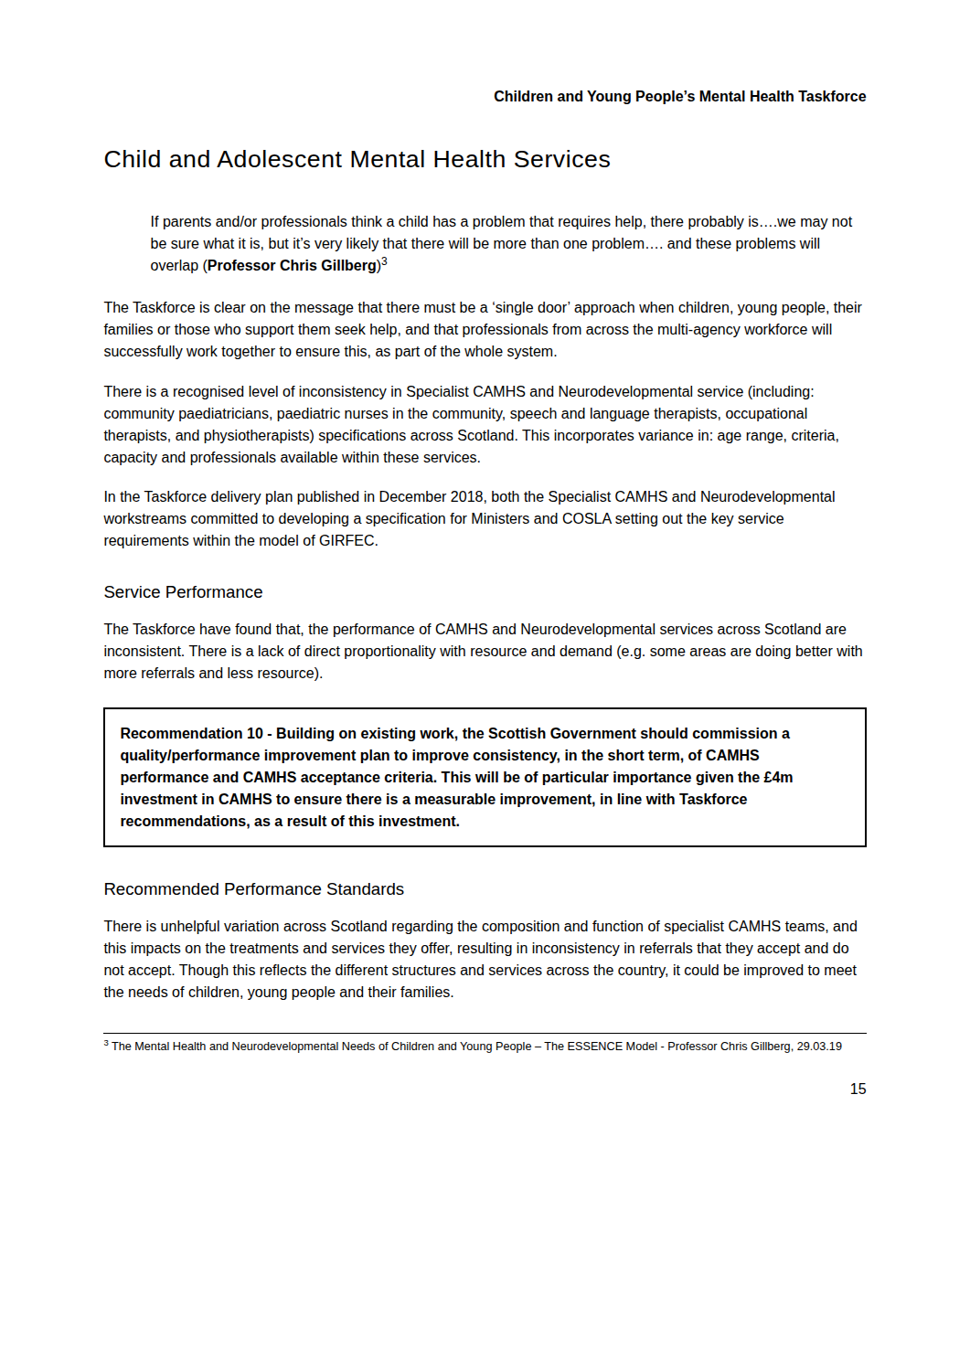Children and Young People’s Mental Health Taskforce
Child and Adolescent Mental Health Services
If parents and/or professionals think a child has a problem that requires help, there probably is….we may not be sure what it is, but it’s very likely that there will be more than one problem…. and these problems will overlap (Professor Chris Gillberg)3
The Taskforce is clear on the message that there must be a ‘single door’ approach when children, young people, their families or those who support them seek help, and that professionals from across the multi-agency workforce will successfully work together to ensure this, as part of the whole system.
There is a recognised level of inconsistency in Specialist CAMHS and Neurodevelopmental service (including: community paediatricians, paediatric nurses in the community, speech and language therapists, occupational therapists, and physiotherapists) specifications across Scotland. This incorporates variance in: age range, criteria, capacity and professionals available within these services.
In the Taskforce delivery plan published in December 2018, both the Specialist CAMHS and Neurodevelopmental workstreams committed to developing a specification for Ministers and COSLA setting out the key service requirements within the model of GIRFEC.
Service Performance
The Taskforce have found that, the performance of CAMHS and Neurodevelopmental services across Scotland are inconsistent. There is a lack of direct proportionality with resource and demand (e.g. some areas are doing better with more referrals and less resource).
Recommendation 10 - Building on existing work, the Scottish Government should commission a quality/performance improvement plan to improve consistency, in the short term, of CAMHS performance and CAMHS acceptance criteria. This will be of particular importance given the £4m investment in CAMHS to ensure there is a measurable improvement, in line with Taskforce recommendations, as a result of this investment.
Recommended Performance Standards
There is unhelpful variation across Scotland regarding the composition and function of specialist CAMHS teams, and this impacts on the treatments and services they offer, resulting in inconsistency in referrals that they accept and do not accept. Though this reflects the different structures and services across the country, it could be improved to meet the needs of children, young people and their families.
3 The Mental Health and Neurodevelopmental Needs of Children and Young People – The ESSENCE Model - Professor Chris Gillberg, 29.03.19
15